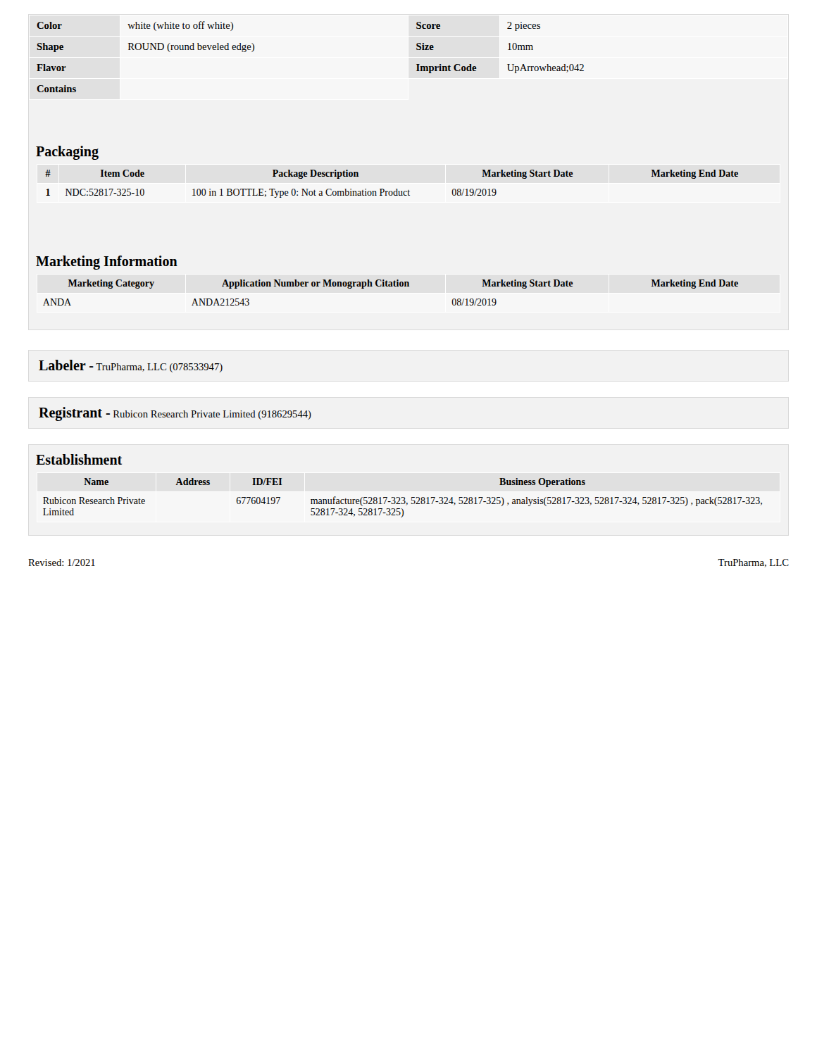| Color | white (white to off white) | Score | 2 pieces |
| Shape | ROUND (round beveled edge) | Size | 10mm |
| Flavor | | Imprint Code | UpArrowhead;042 |
| Contains | | |
Packaging
| # | Item Code | Package Description | Marketing Start Date | Marketing End Date |
| --- | --- | --- | --- | --- |
| 1 | NDC:52817-325-10 | 100 in 1 BOTTLE; Type 0: Not a Combination Product | 08/19/2019 | |
Marketing Information
| Marketing Category | Application Number or Monograph Citation | Marketing Start Date | Marketing End Date |
| --- | --- | --- | --- |
| ANDA | ANDA212543 | 08/19/2019 | |
Labeler - TruPharma, LLC (078533947)
Registrant - Rubicon Research Private Limited (918629544)
Establishment
| Name | Address | ID/FEI | Business Operations |
| --- | --- | --- | --- |
| Rubicon Research Private Limited | | 677604197 | manufacture(52817-323, 52817-324, 52817-325) , analysis(52817-323, 52817-324, 52817-325) , pack(52817-323, 52817-324, 52817-325) |
Revised: 1/2021
TruPharma, LLC